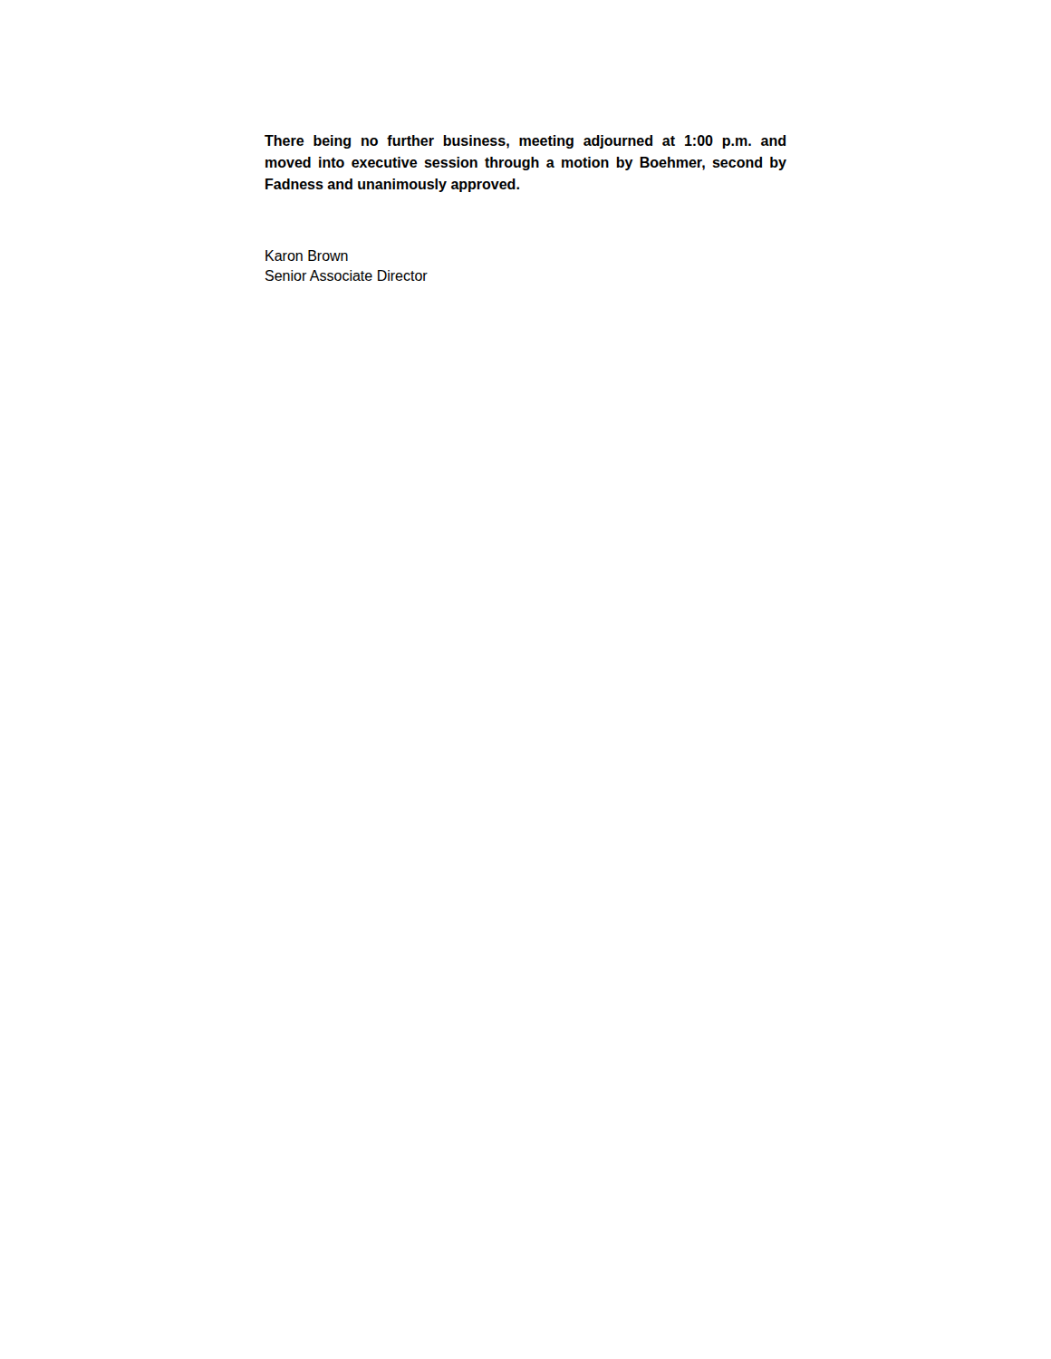There being no further business, meeting adjourned at 1:00 p.m. and moved into executive session through a motion by Boehmer, second by Fadness and unanimously approved.
Karon Brown
Senior Associate Director